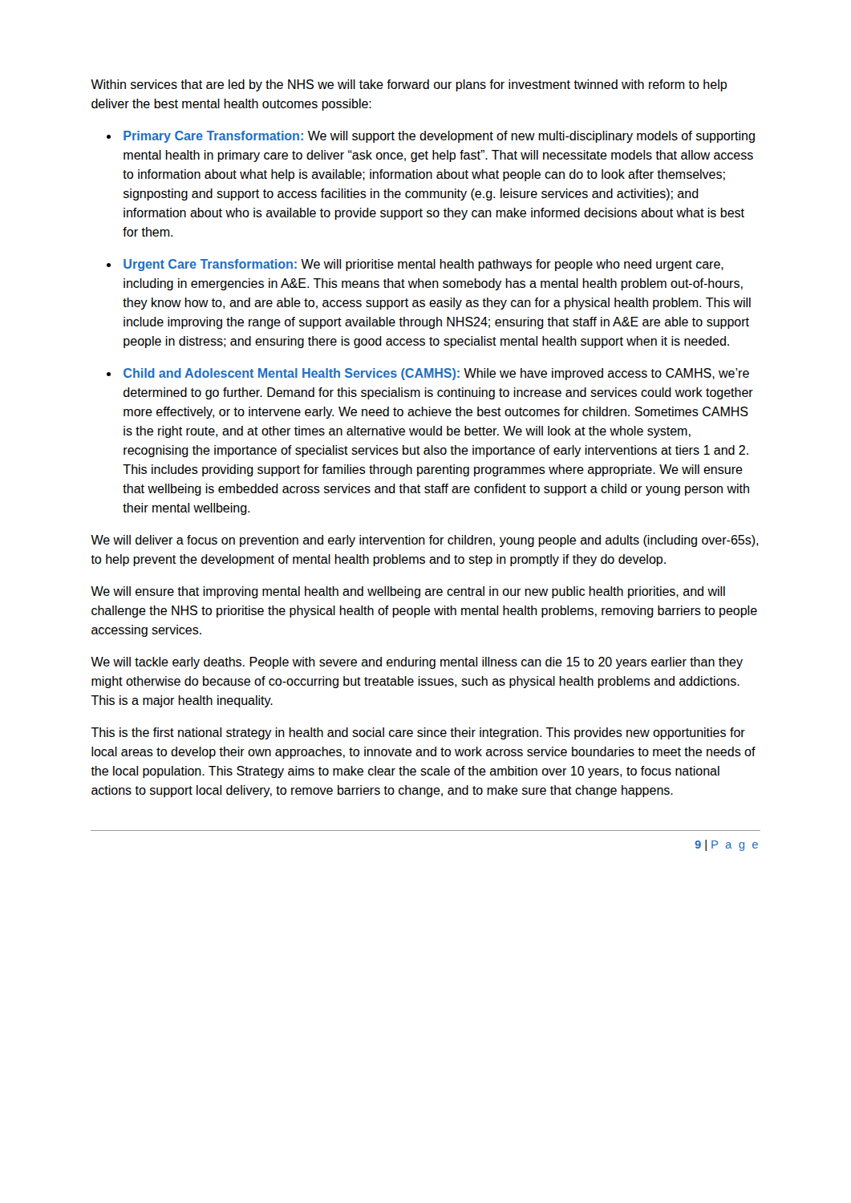Within services that are led by the NHS we will take forward our plans for investment twinned with reform to help deliver the best mental health outcomes possible:
Primary Care Transformation: We will support the development of new multi-disciplinary models of supporting mental health in primary care to deliver “ask once, get help fast”. That will necessitate models that allow access to information about what help is available; information about what people can do to look after themselves; signposting and support to access facilities in the community (e.g. leisure services and activities); and information about who is available to provide support so they can make informed decisions about what is best for them.
Urgent Care Transformation: We will prioritise mental health pathways for people who need urgent care, including in emergencies in A&E. This means that when somebody has a mental health problem out-of-hours, they know how to, and are able to, access support as easily as they can for a physical health problem. This will include improving the range of support available through NHS24; ensuring that staff in A&E are able to support people in distress; and ensuring there is good access to specialist mental health support when it is needed.
Child and Adolescent Mental Health Services (CAMHS): While we have improved access to CAMHS, we’re determined to go further. Demand for this specialism is continuing to increase and services could work together more effectively, or to intervene early. We need to achieve the best outcomes for children. Sometimes CAMHS is the right route, and at other times an alternative would be better. We will look at the whole system, recognising the importance of specialist services but also the importance of early interventions at tiers 1 and 2. This includes providing support for families through parenting programmes where appropriate. We will ensure that wellbeing is embedded across services and that staff are confident to support a child or young person with their mental wellbeing.
We will deliver a focus on prevention and early intervention for children, young people and adults (including over-65s), to help prevent the development of mental health problems and to step in promptly if they do develop.
We will ensure that improving mental health and wellbeing are central in our new public health priorities, and will challenge the NHS to prioritise the physical health of people with mental health problems, removing barriers to people accessing services.
We will tackle early deaths. People with severe and enduring mental illness can die 15 to 20 years earlier than they might otherwise do because of co-occurring but treatable issues, such as physical health problems and addictions. This is a major health inequality.
This is the first national strategy in health and social care since their integration. This provides new opportunities for local areas to develop their own approaches, to innovate and to work across service boundaries to meet the needs of the local population. This Strategy aims to make clear the scale of the ambition over 10 years, to focus national actions to support local delivery, to remove barriers to change, and to make sure that change happens.
9 | P a g e